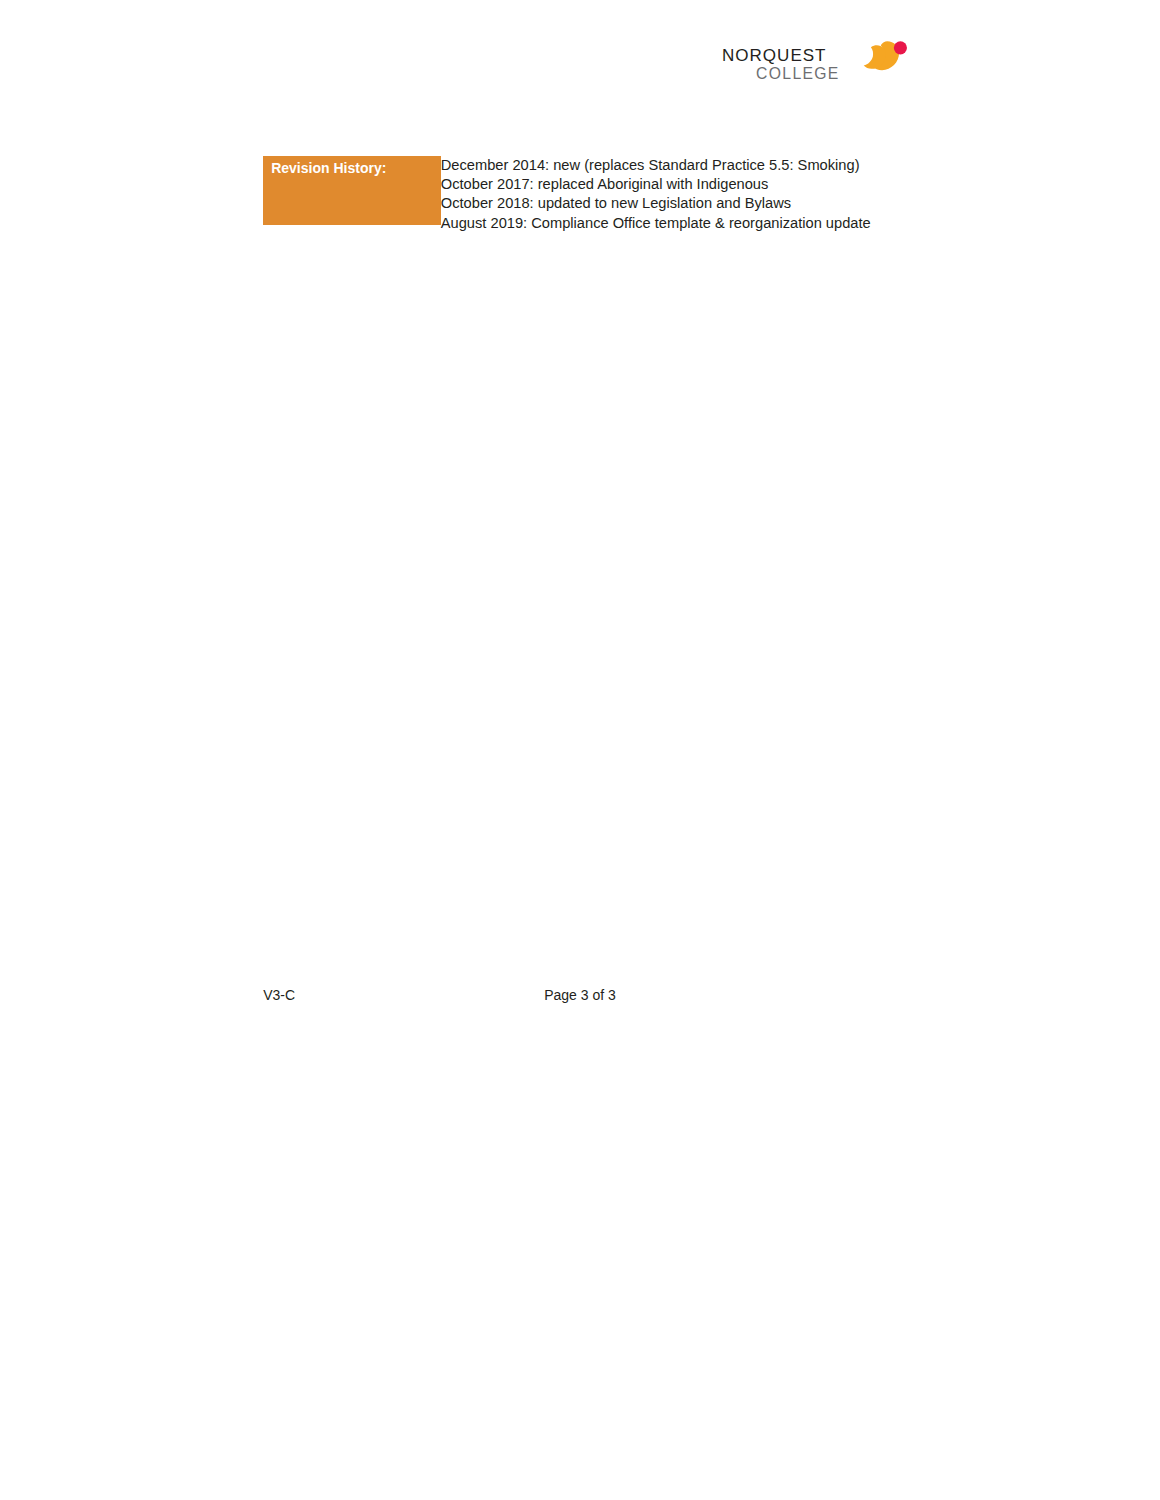NORQUEST COLLEGE
| Revision History: | December 2014: new (replaces Standard Practice 5.5: Smoking) October 2017: replaced Aboriginal with Indigenous October 2018: updated to new Legislation and Bylaws August 2019: Compliance Office template & reorganization update |
V3-C
Page 3 of 3